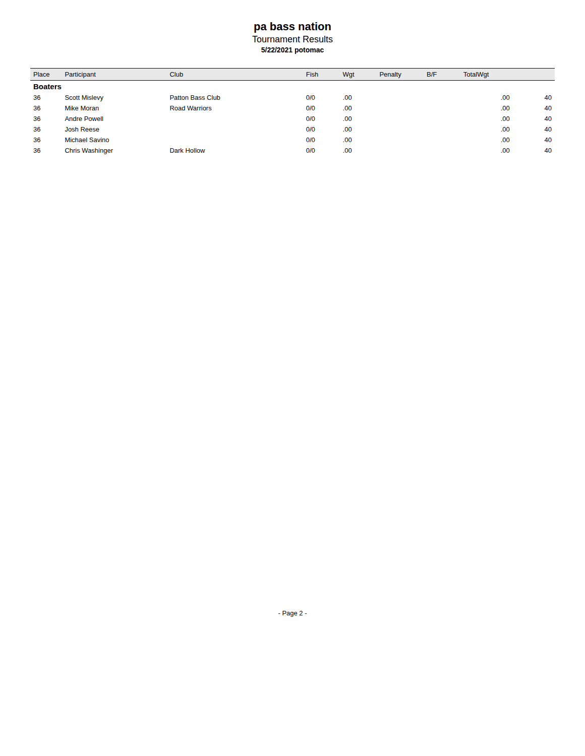pa bass nation
Tournament Results
5/22/2021 potomac
| Place | Participant | Club | Fish | Wgt | Penalty | B/F | TotalWgt |
| --- | --- | --- | --- | --- | --- | --- | --- |
| Boaters |
| 36 | Scott Mislevy | Patton Bass Club | 0/0 | .00 | | | .00 | 40 |
| 36 | Mike Moran | Road Warriors | 0/0 | .00 | | | .00 | 40 |
| 36 | Andre Powell | | 0/0 | .00 | | | .00 | 40 |
| 36 | Josh Reese | | 0/0 | .00 | | | .00 | 40 |
| 36 | Michael Savino | | 0/0 | .00 | | | .00 | 40 |
| 36 | Chris Washinger | Dark Hollow | 0/0 | .00 | | | .00 | 40 |
- Page 2 -